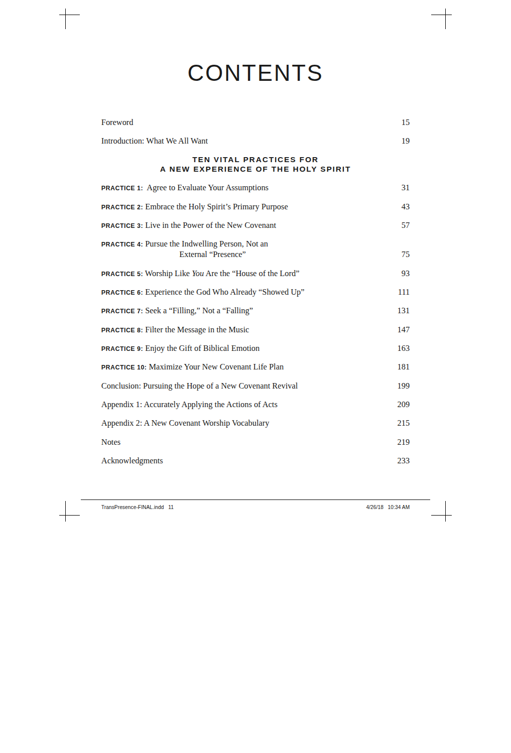CONTENTS
| Foreword | 15 |
| Introduction: What We All Want | 19 |
| TEN VITAL PRACTICES FOR A NEW EXPERIENCE OF THE HOLY SPIRIT |
| Practice 1: Agree to Evaluate Your Assumptions | 31 |
| Practice 2: Embrace the Holy Spirit’s Primary Purpose | 43 |
| Practice 3: Live in the Power of the New Covenant | 57 |
| Practice 4: Pursue the Indwelling Person, Not an External “Presence” | 75 |
| Practice 5: Worship Like You Are the “House of the Lord” | 93 |
| Practice 6: Experience the God Who Already “Showed Up” | 111 |
| Practice 7: Seek a “Filling,” Not a “Falling” | 131 |
| Practice 8: Filter the Message in the Music | 147 |
| Practice 9: Enjoy the Gift of Biblical Emotion | 163 |
| Practice 10: Maximize Your New Covenant Life Plan | 181 |
| Conclusion: Pursuing the Hope of a New Covenant Revival | 199 |
| Appendix 1: Accurately Applying the Actions of Acts | 209 |
| Appendix 2: A New Covenant Worship Vocabulary | 215 |
| Notes | 219 |
| Acknowledgments | 233 |
TransPresence-FINAL.indd 11 4/26/18 10:34 AM